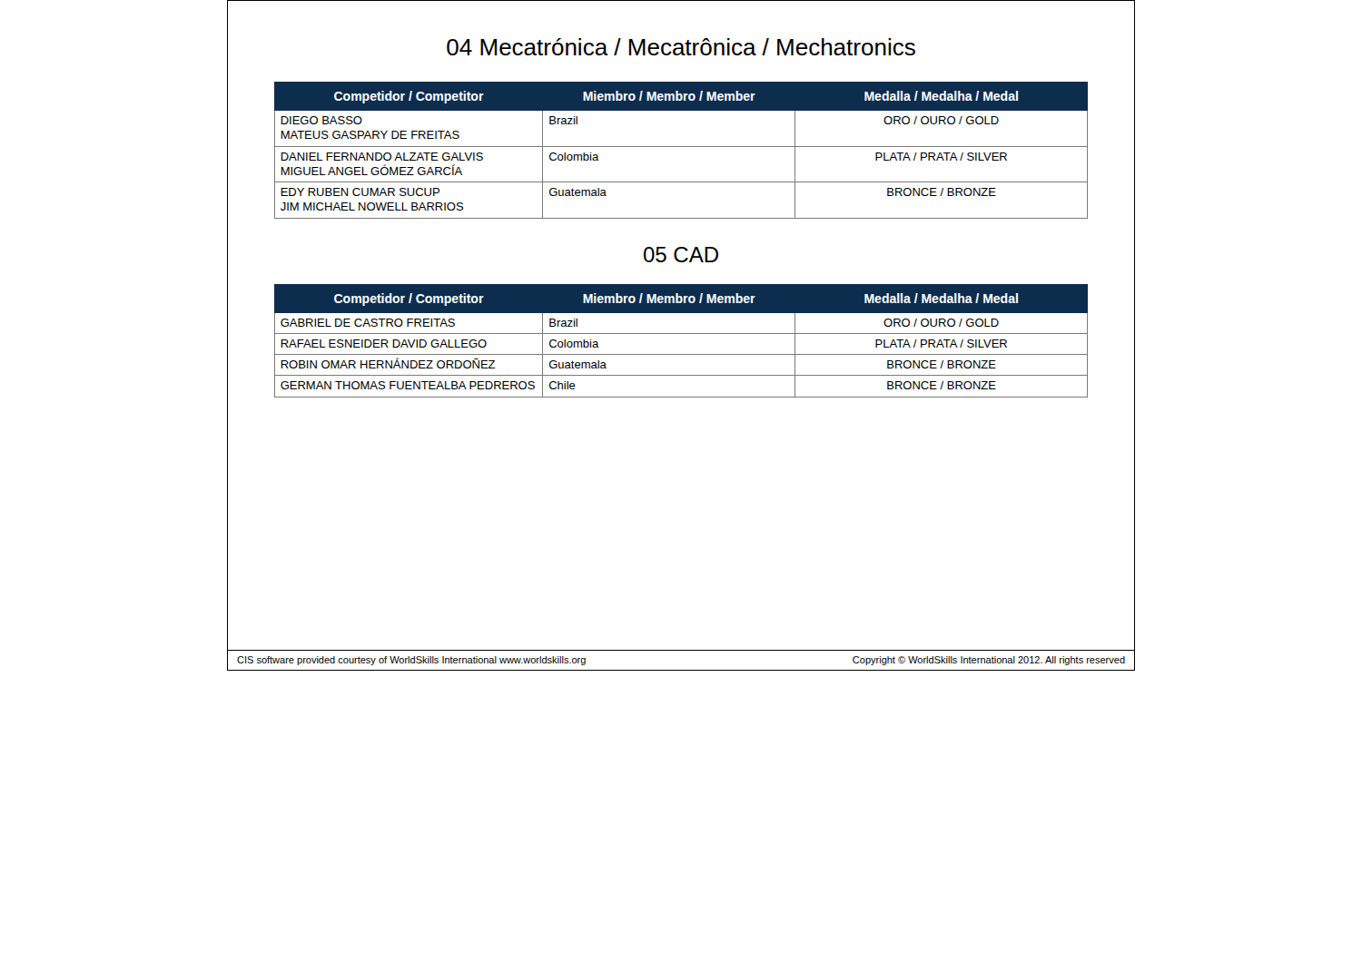04 Mecatrónica / Mecatrônica / Mechatronics
| Competidor / Competitor | Miembro / Membro / Member | Medalla / Medalha / Medal |
| --- | --- | --- |
| DIEGO BASSO MATEUS GASPARY DE FREITAS | Brazil | ORO / OURO / GOLD |
| DANIEL FERNANDO ALZATE GALVIS MIGUEL ANGEL GÓMEZ GARCÍA | Colombia | PLATA / PRATA / SILVER |
| EDY RUBEN CUMAR SUCUP JIM MICHAEL NOWELL BARRIOS | Guatemala | BRONCE / BRONZE |
05 CAD
| Competidor / Competitor | Miembro / Membro / Member | Medalla / Medalha / Medal |
| --- | --- | --- |
| GABRIEL DE CASTRO FREITAS | Brazil | ORO / OURO / GOLD |
| RAFAEL ESNEIDER DAVID GALLEGO | Colombia | PLATA / PRATA / SILVER |
| ROBIN OMAR HERNÁNDEZ ORDOÑEZ | Guatemala | BRONCE / BRONZE |
| GERMAN THOMAS FUENTEALBA PEDREROS | Chile | BRONCE / BRONZE |
CIS software provided courtesy of WorldSkills International www.worldskills.org Copyright © WorldSkills International 2012. All rights reserved